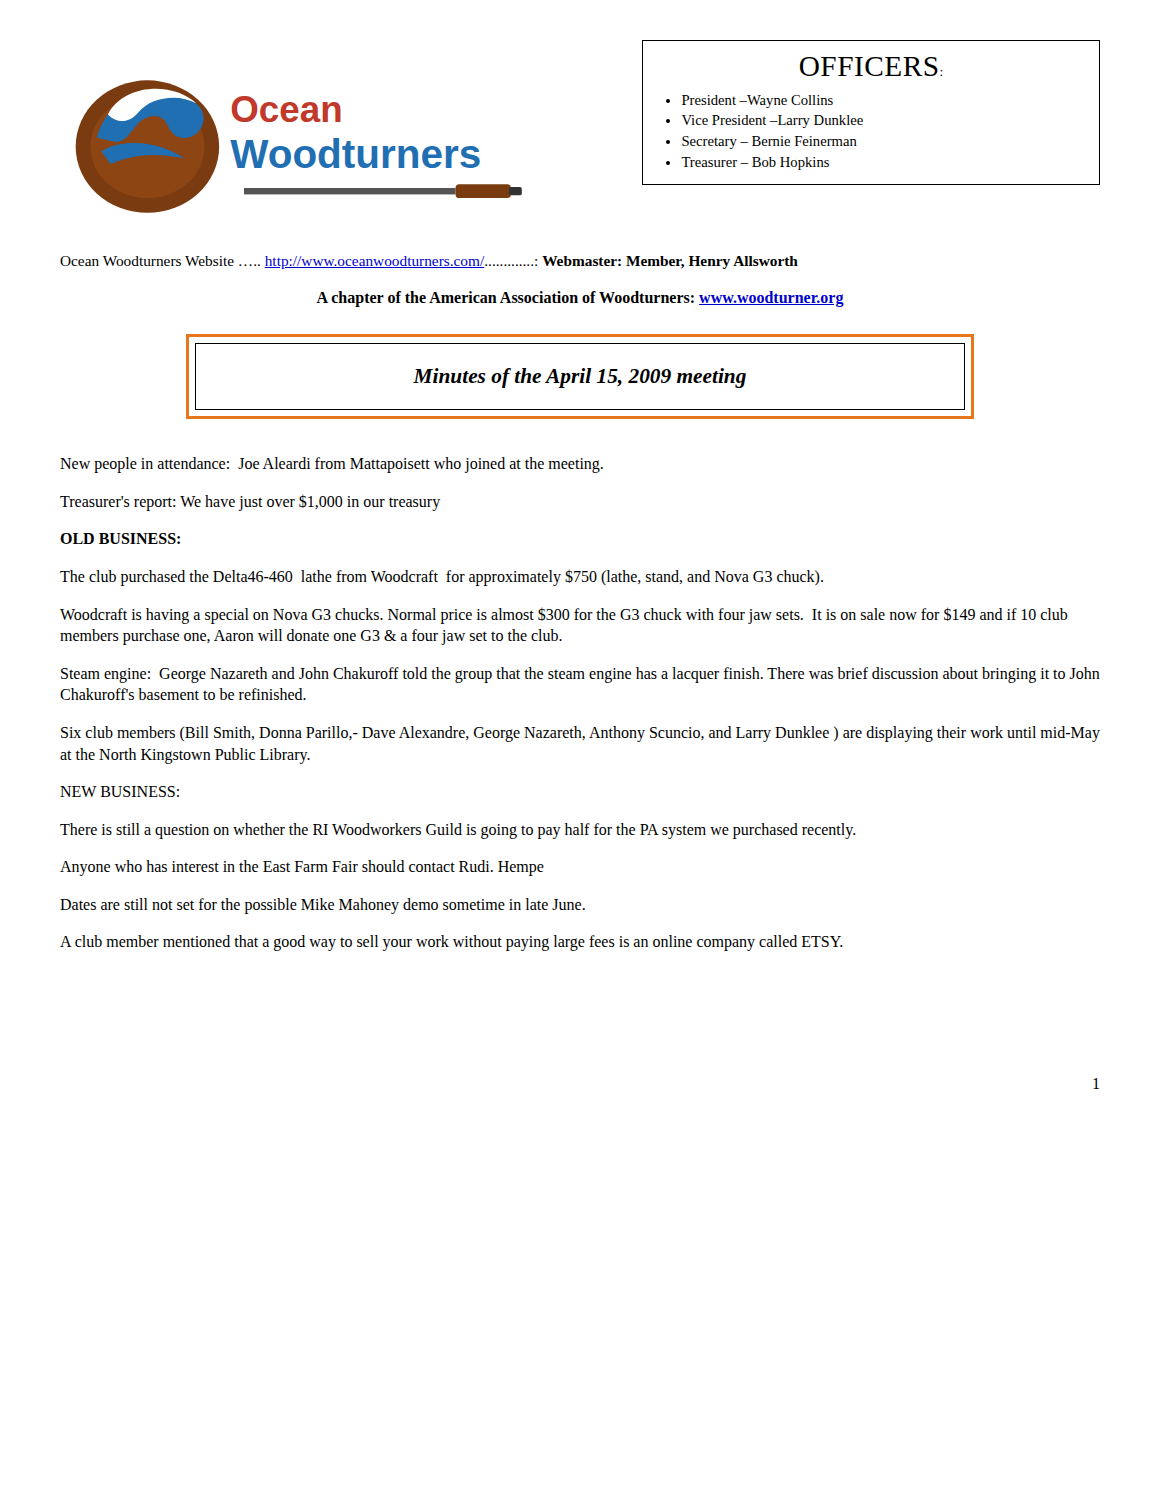Ocean Woodturners
OFFICERS:
President –Wayne Collins
Vice President –Larry Dunklee
Secretary – Bernie Feinerman
Treasurer – Bob Hopkins
Ocean Woodturners Website ….. http://www.oceanwoodturners.com/.............: Webmaster: Member, Henry Allsworth
A chapter of the American Association of Woodturners: www.woodturner.org
Minutes of the April 15, 2009 meeting
New people in attendance: Joe Aleardi from Mattapoisett who joined at the meeting.
Treasurer's report: We have just over $1,000 in our treasury
OLD BUSINESS:
The club purchased the Delta46-460 lathe from Woodcraft for approximately $750 (lathe, stand, and Nova G3 chuck).
Woodcraft is having a special on Nova G3 chucks. Normal price is almost $300 for the G3 chuck with four jaw sets. It is on sale now for $149 and if 10 club members purchase one, Aaron will donate one G3 & a four jaw set to the club.
Steam engine: George Nazareth and John Chakuroff told the group that the steam engine has a lacquer finish. There was brief discussion about bringing it to John Chakuroff's basement to be refinished.
Six club members (Bill Smith, Donna Parillo,- Dave Alexandre, George Nazareth, Anthony Scuncio, and Larry Dunklee ) are displaying their work until mid-May at the North Kingstown Public Library.
NEW BUSINESS:
There is still a question on whether the RI Woodworkers Guild is going to pay half for the PA system we purchased recently.
Anyone who has interest in the East Farm Fair should contact Rudi. Hempe
Dates are still not set for the possible Mike Mahoney demo sometime in late June.
A club member mentioned that a good way to sell your work without paying large fees is an online company called ETSY.
1